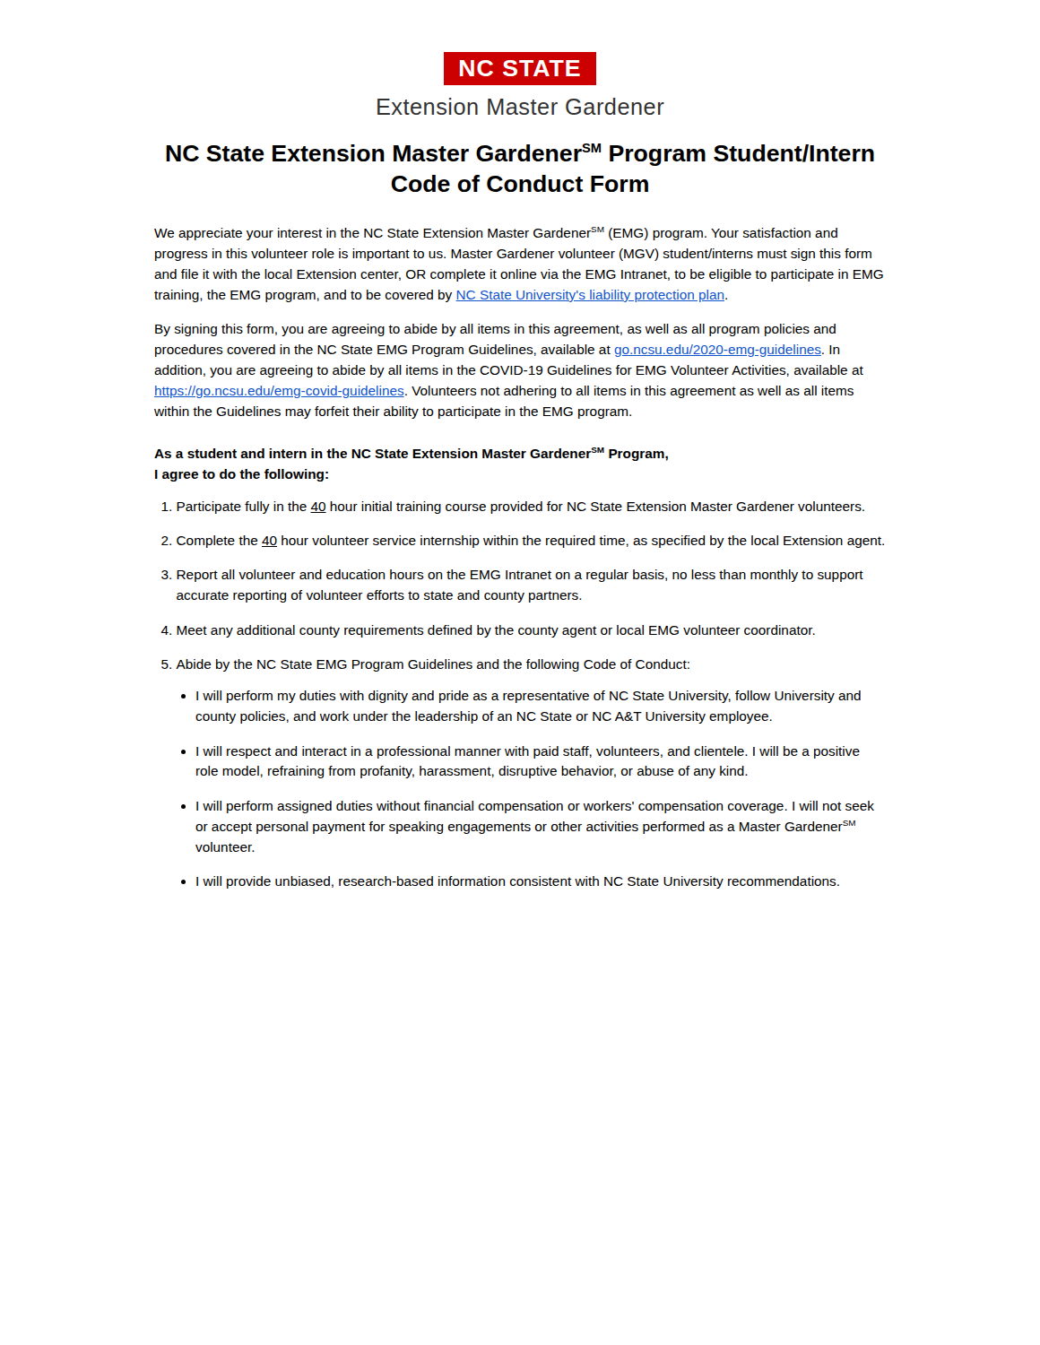NC STATE
Extension Master Gardener
NC State Extension Master GardenerSM Program Student/Intern Code of Conduct Form
We appreciate your interest in the NC State Extension Master GardenerSM (EMG) program. Your satisfaction and progress in this volunteer role is important to us. Master Gardener volunteer (MGV) student/interns must sign this form and file it with the local Extension center, OR complete it online via the EMG Intranet, to be eligible to participate in EMG training, the EMG program, and to be covered by NC State University's liability protection plan.
By signing this form, you are agreeing to abide by all items in this agreement, as well as all program policies and procedures covered in the NC State EMG Program Guidelines, available at go.ncsu.edu/2020-emg-guidelines. In addition, you are agreeing to abide by all items in the COVID-19 Guidelines for EMG Volunteer Activities, available at https://go.ncsu.edu/emg-covid-guidelines. Volunteers not adhering to all items in this agreement as well as all items within the Guidelines may forfeit their ability to participate in the EMG program.
As a student and intern in the NC State Extension Master GardenerSM Program,
I agree to do the following:
Participate fully in the 40 hour initial training course provided for NC State Extension Master Gardener volunteers.
Complete the 40 hour volunteer service internship within the required time, as specified by the local Extension agent.
Report all volunteer and education hours on the EMG Intranet on a regular basis, no less than monthly to support accurate reporting of volunteer efforts to state and county partners.
Meet any additional county requirements defined by the county agent or local EMG volunteer coordinator.
Abide by the NC State EMG Program Guidelines and the following Code of Conduct:
I will perform my duties with dignity and pride as a representative of NC State University, follow University and county policies, and work under the leadership of an NC State or NC A&T University employee.
I will respect and interact in a professional manner with paid staff, volunteers, and clientele. I will be a positive role model, refraining from profanity, harassment, disruptive behavior, or abuse of any kind.
I will perform assigned duties without financial compensation or workers' compensation coverage. I will not seek or accept personal payment for speaking engagements or other activities performed as a Master GardenerSM volunteer.
I will provide unbiased, research-based information consistent with NC State University recommendations.